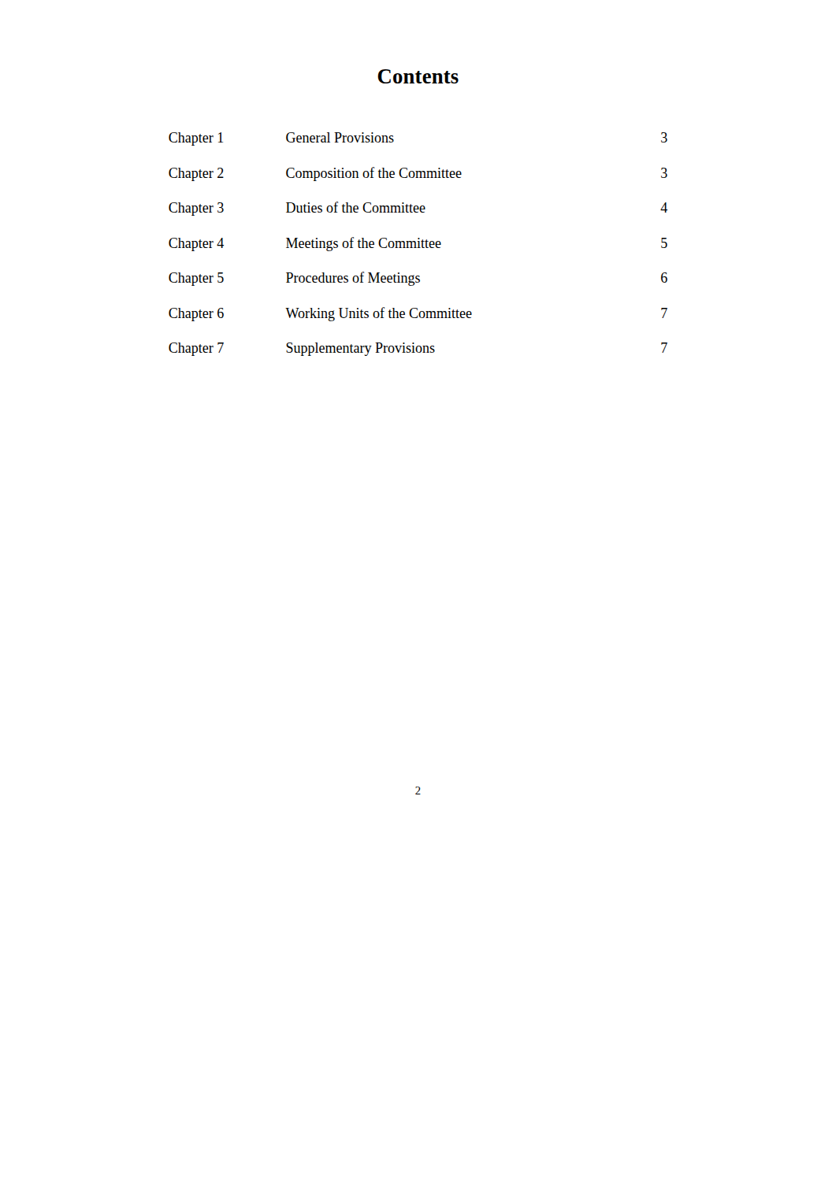Contents
| Chapter 1 | General Provisions | 3 |
| Chapter 2 | Composition of the Committee | 3 |
| Chapter 3 | Duties of the Committee | 4 |
| Chapter 4 | Meetings of the Committee | 5 |
| Chapter 5 | Procedures of Meetings | 6 |
| Chapter 6 | Working Units of the Committee | 7 |
| Chapter 7 | Supplementary Provisions | 7 |
2